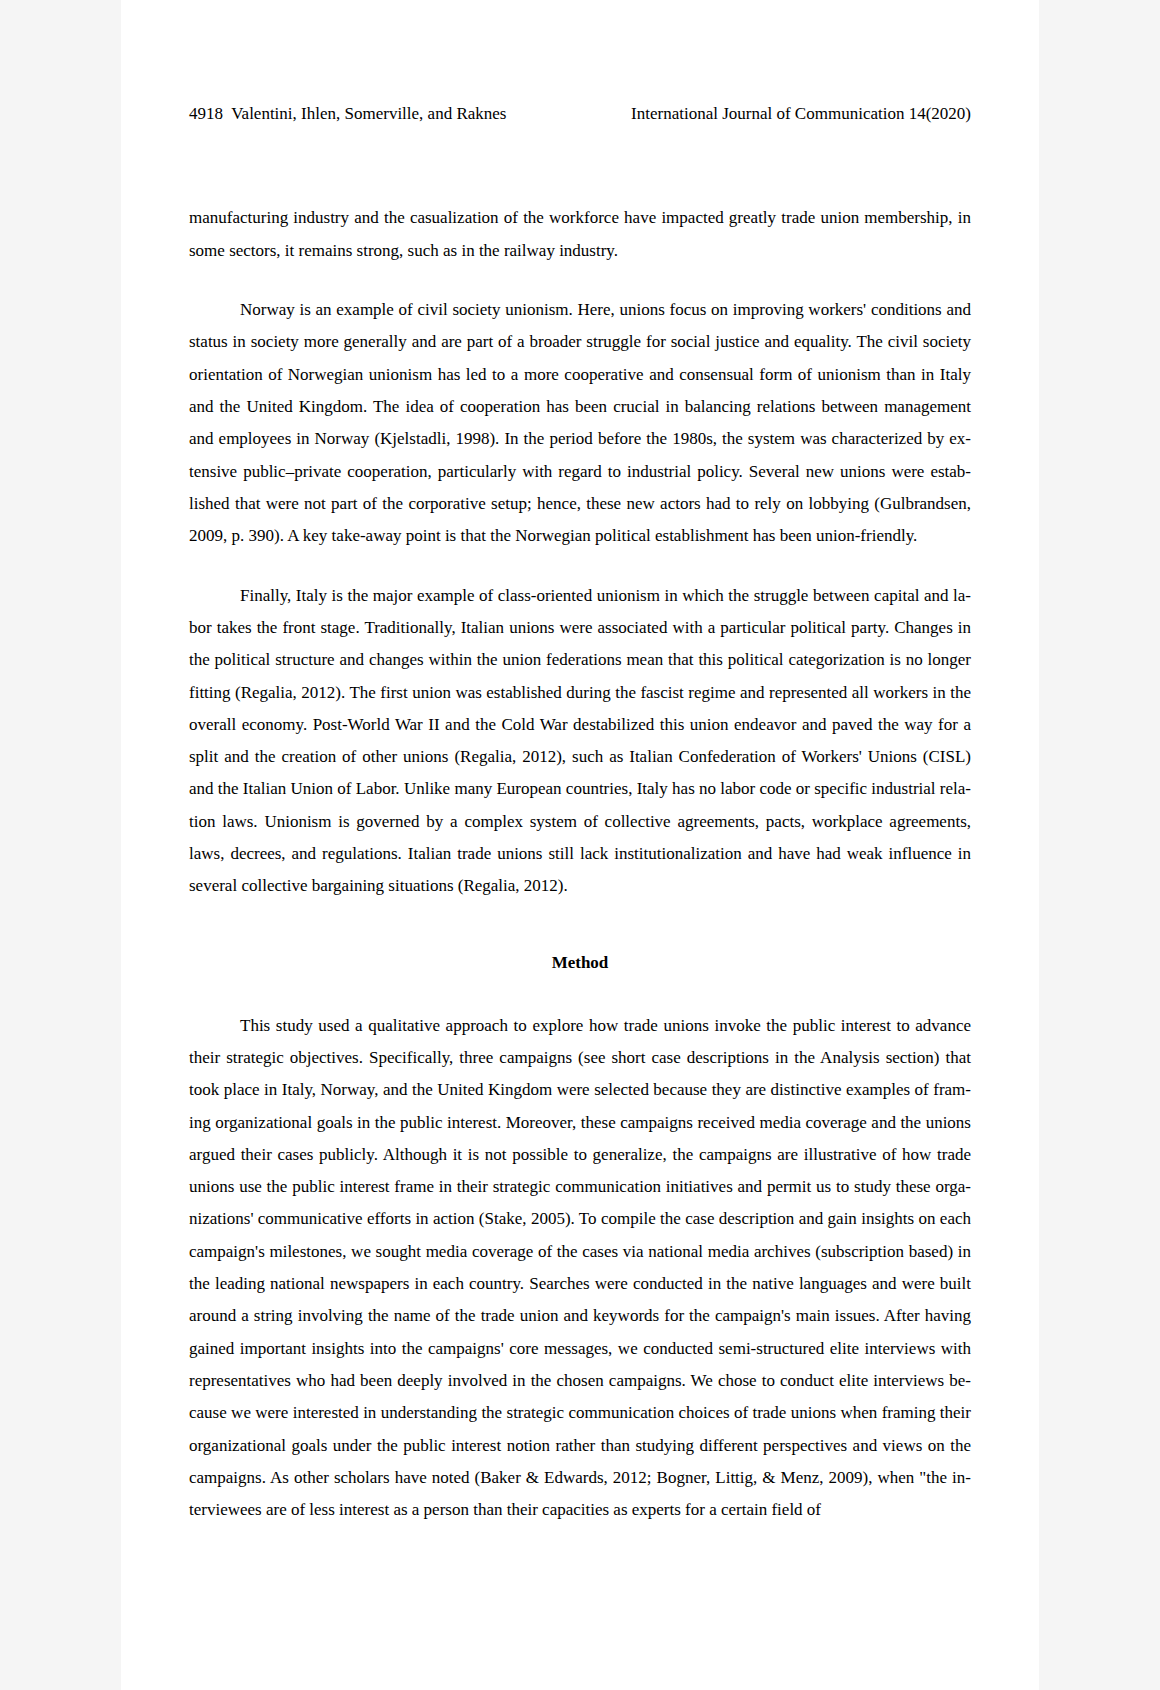4918 Valentini, Ihlen, Somerville, and Raknes International Journal of Communication 14(2020)
manufacturing industry and the casualization of the workforce have impacted greatly trade union membership, in some sectors, it remains strong, such as in the railway industry.
Norway is an example of civil society unionism. Here, unions focus on improving workers' conditions and status in society more generally and are part of a broader struggle for social justice and equality. The civil society orientation of Norwegian unionism has led to a more cooperative and consensual form of unionism than in Italy and the United Kingdom. The idea of cooperation has been crucial in balancing relations between management and employees in Norway (Kjelstadli, 1998). In the period before the 1980s, the system was characterized by extensive public–private cooperation, particularly with regard to industrial policy. Several new unions were established that were not part of the corporative setup; hence, these new actors had to rely on lobbying (Gulbrandsen, 2009, p. 390). A key take-away point is that the Norwegian political establishment has been union-friendly.
Finally, Italy is the major example of class-oriented unionism in which the struggle between capital and labor takes the front stage. Traditionally, Italian unions were associated with a particular political party. Changes in the political structure and changes within the union federations mean that this political categorization is no longer fitting (Regalia, 2012). The first union was established during the fascist regime and represented all workers in the overall economy. Post-World War II and the Cold War destabilized this union endeavor and paved the way for a split and the creation of other unions (Regalia, 2012), such as Italian Confederation of Workers' Unions (CISL) and the Italian Union of Labor. Unlike many European countries, Italy has no labor code or specific industrial relation laws. Unionism is governed by a complex system of collective agreements, pacts, workplace agreements, laws, decrees, and regulations. Italian trade unions still lack institutionalization and have had weak influence in several collective bargaining situations (Regalia, 2012).
Method
This study used a qualitative approach to explore how trade unions invoke the public interest to advance their strategic objectives. Specifically, three campaigns (see short case descriptions in the Analysis section) that took place in Italy, Norway, and the United Kingdom were selected because they are distinctive examples of framing organizational goals in the public interest. Moreover, these campaigns received media coverage and the unions argued their cases publicly. Although it is not possible to generalize, the campaigns are illustrative of how trade unions use the public interest frame in their strategic communication initiatives and permit us to study these organizations' communicative efforts in action (Stake, 2005). To compile the case description and gain insights on each campaign's milestones, we sought media coverage of the cases via national media archives (subscription based) in the leading national newspapers in each country. Searches were conducted in the native languages and were built around a string involving the name of the trade union and keywords for the campaign's main issues. After having gained important insights into the campaigns' core messages, we conducted semi-structured elite interviews with representatives who had been deeply involved in the chosen campaigns. We chose to conduct elite interviews because we were interested in understanding the strategic communication choices of trade unions when framing their organizational goals under the public interest notion rather than studying different perspectives and views on the campaigns. As other scholars have noted (Baker & Edwards, 2012; Bogner, Littig, & Menz, 2009), when "the interviewees are of less interest as a person than their capacities as experts for a certain field of